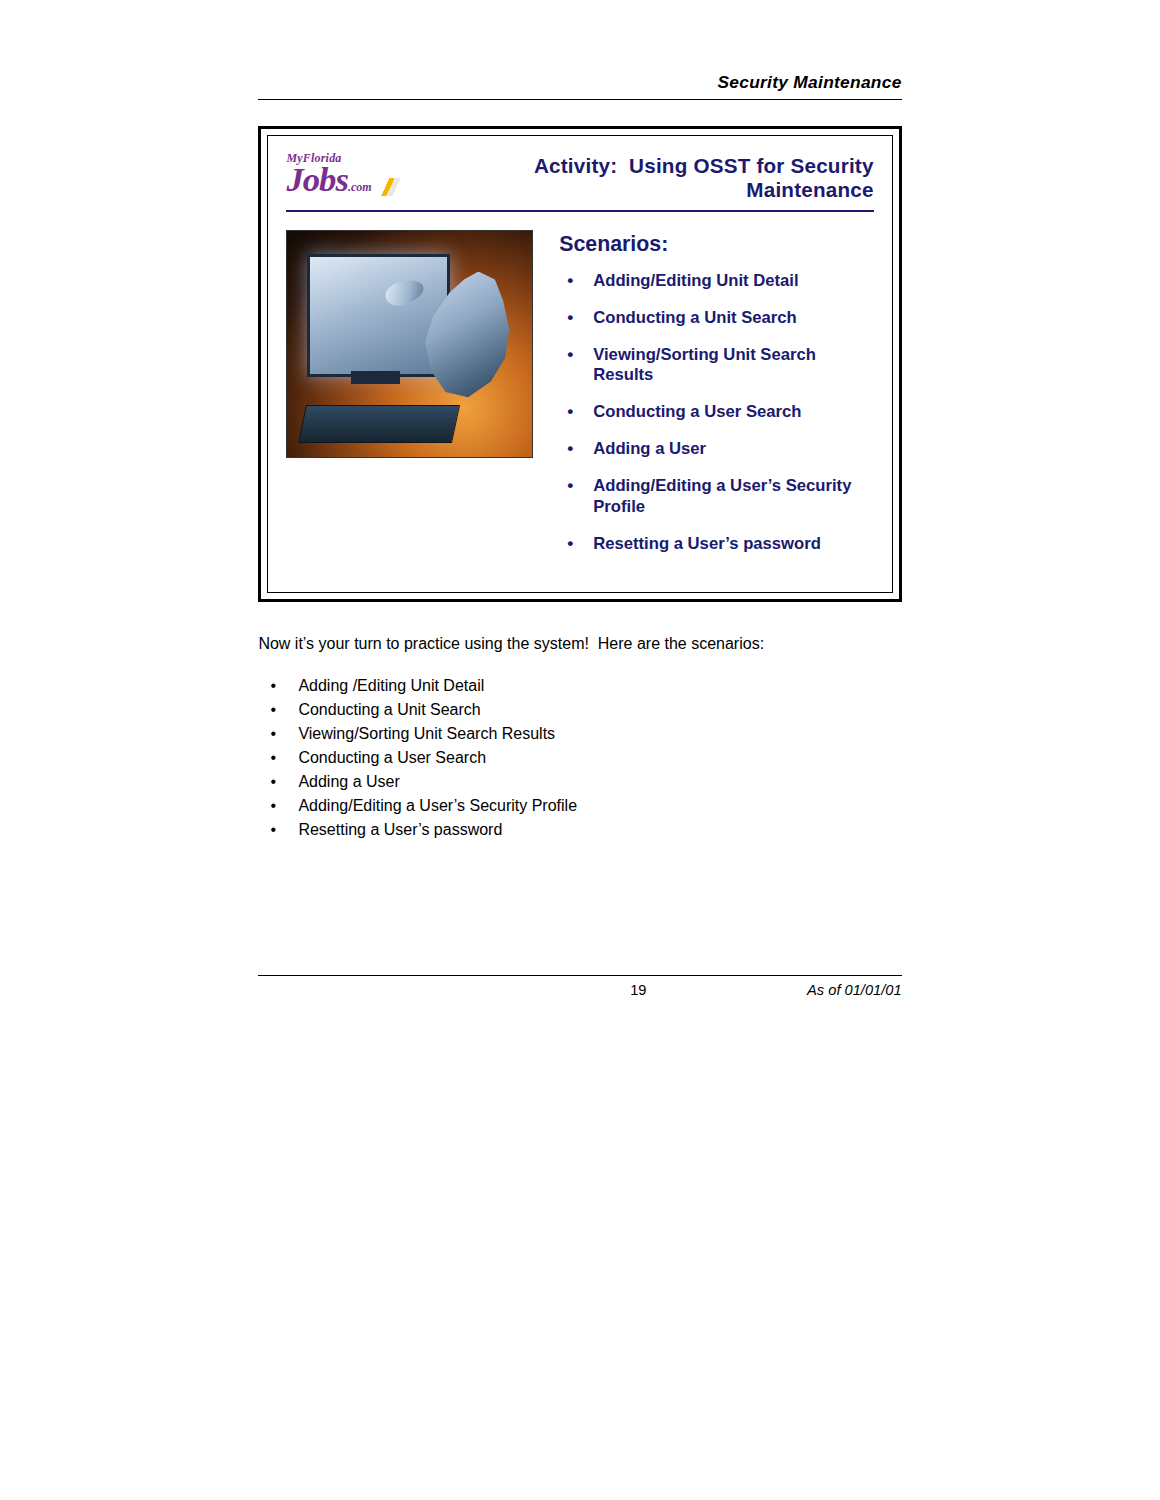Security Maintenance
MyFlorida Jobs.com
Activity: Using OSST for Security Maintenance
Scenarios:
Adding/Editing Unit Detail
Conducting a Unit Search
Viewing/Sorting Unit Search Results
Conducting a User Search
Adding a User
Adding/Editing a User’s Security Profile
Resetting a User’s password
Now it’s your turn to practice using the system! Here are the scenarios:
Adding /Editing Unit Detail
Conducting a Unit Search
Viewing/Sorting Unit Search Results
Conducting a User Search
Adding a User
Adding/Editing a User’s Security Profile
Resetting a User’s password
19
As of 01/01/01